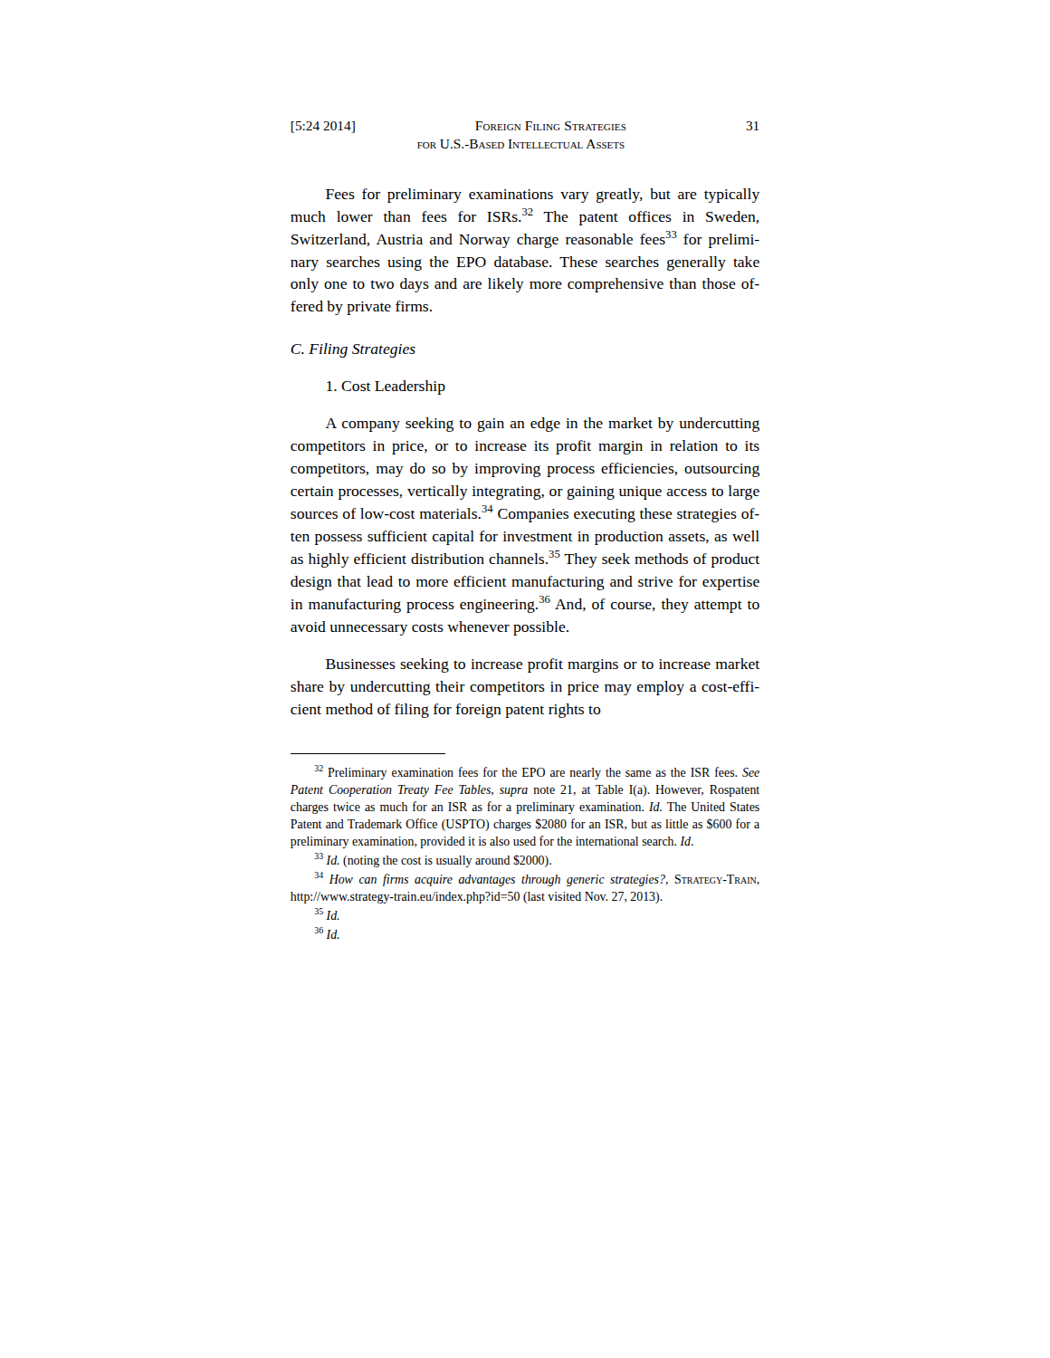[5:24 2014] Foreign Filing Strategies 31
for U.S.-Based Intellectual Assets
Fees for preliminary examinations vary greatly, but are typically much lower than fees for ISRs.32 The patent offices in Sweden, Switzerland, Austria and Norway charge reasonable fees33 for preliminary searches using the EPO database. These searches generally take only one to two days and are likely more comprehensive than those offered by private firms.
C. Filing Strategies
1. Cost Leadership
A company seeking to gain an edge in the market by undercutting competitors in price, or to increase its profit margin in relation to its competitors, may do so by improving process efficiencies, outsourcing certain processes, vertically integrating, or gaining unique access to large sources of low-cost materials.34 Companies executing these strategies often possess sufficient capital for investment in production assets, as well as highly efficient distribution channels.35 They seek methods of product design that lead to more efficient manufacturing and strive for expertise in manufacturing process engineering.36 And, of course, they attempt to avoid unnecessary costs whenever possible.
Businesses seeking to increase profit margins or to increase market share by undercutting their competitors in price may employ a cost-efficient method of filing for foreign patent rights to
32 Preliminary examination fees for the EPO are nearly the same as the ISR fees. See Patent Cooperation Treaty Fee Tables, supra note 21, at Table I(a). However, Rospatent charges twice as much for an ISR as for a preliminary examination. Id. The United States Patent and Trademark Office (USPTO) charges $2080 for an ISR, but as little as $600 for a preliminary examination, provided it is also used for the international search. Id.
33 Id. (noting the cost is usually around $2000).
34 How can firms acquire advantages through generic strategies?, Strategy-Train, http://www.strategy-train.eu/index.php?id=50 (last visited Nov. 27, 2013).
35 Id.
36 Id.